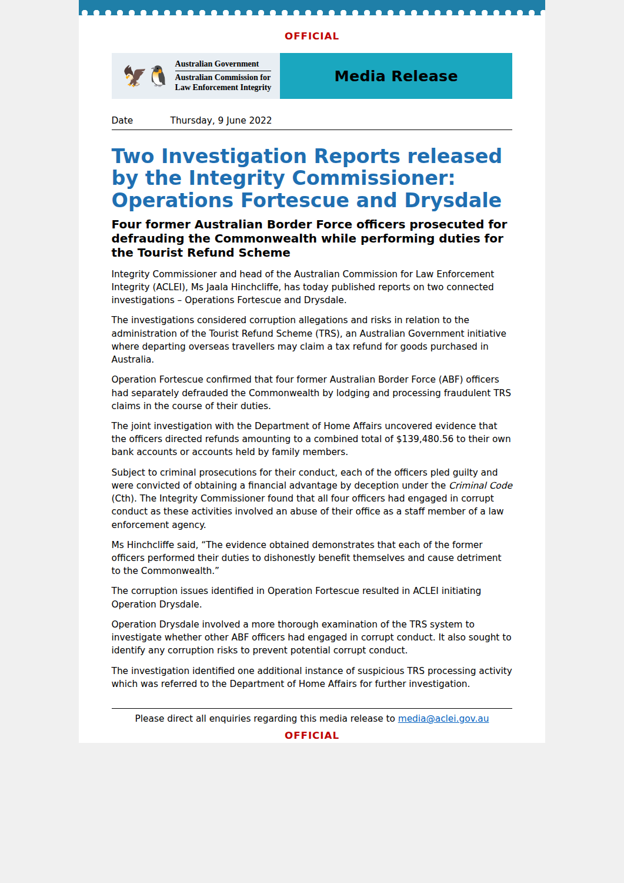OFFICIAL
🦅🐧
Australian Government
Australian Commission for
Law Enforcement Integrity
Media Release
Date Thursday, 9 June 2022
Two Investigation Reports released by the Integrity Commissioner: Operations Fortescue and Drysdale
Four former Australian Border Force officers prosecuted for defrauding the Commonwealth while performing duties for the Tourist Refund Scheme
Integrity Commissioner and head of the Australian Commission for Law Enforcement Integrity (ACLEI), Ms Jaala Hinchcliffe, has today published reports on two connected investigations – Operations Fortescue and Drysdale.
The investigations considered corruption allegations and risks in relation to the administration of the Tourist Refund Scheme (TRS), an Australian Government initiative where departing overseas travellers may claim a tax refund for goods purchased in Australia.
Operation Fortescue confirmed that four former Australian Border Force (ABF) officers had separately defrauded the Commonwealth by lodging and processing fraudulent TRS claims in the course of their duties.
The joint investigation with the Department of Home Affairs uncovered evidence that the officers directed refunds amounting to a combined total of $139,480.56 to their own bank accounts or accounts held by family members.
Subject to criminal prosecutions for their conduct, each of the officers pled guilty and were convicted of obtaining a financial advantage by deception under the Criminal Code (Cth). The Integrity Commissioner found that all four officers had engaged in corrupt conduct as these activities involved an abuse of their office as a staff member of a law enforcement agency.
Ms Hinchcliffe said, “The evidence obtained demonstrates that each of the former officers performed their duties to dishonestly benefit themselves and cause detriment to the Commonwealth.”
The corruption issues identified in Operation Fortescue resulted in ACLEI initiating Operation Drysdale.
Operation Drysdale involved a more thorough examination of the TRS system to investigate whether other ABF officers had engaged in corrupt conduct. It also sought to identify any corruption risks to prevent potential corrupt conduct.
The investigation identified one additional instance of suspicious TRS processing activity which was referred to the Department of Home Affairs for further investigation.
Please direct all enquiries regarding this media release to media@aclei.gov.au
OFFICIAL